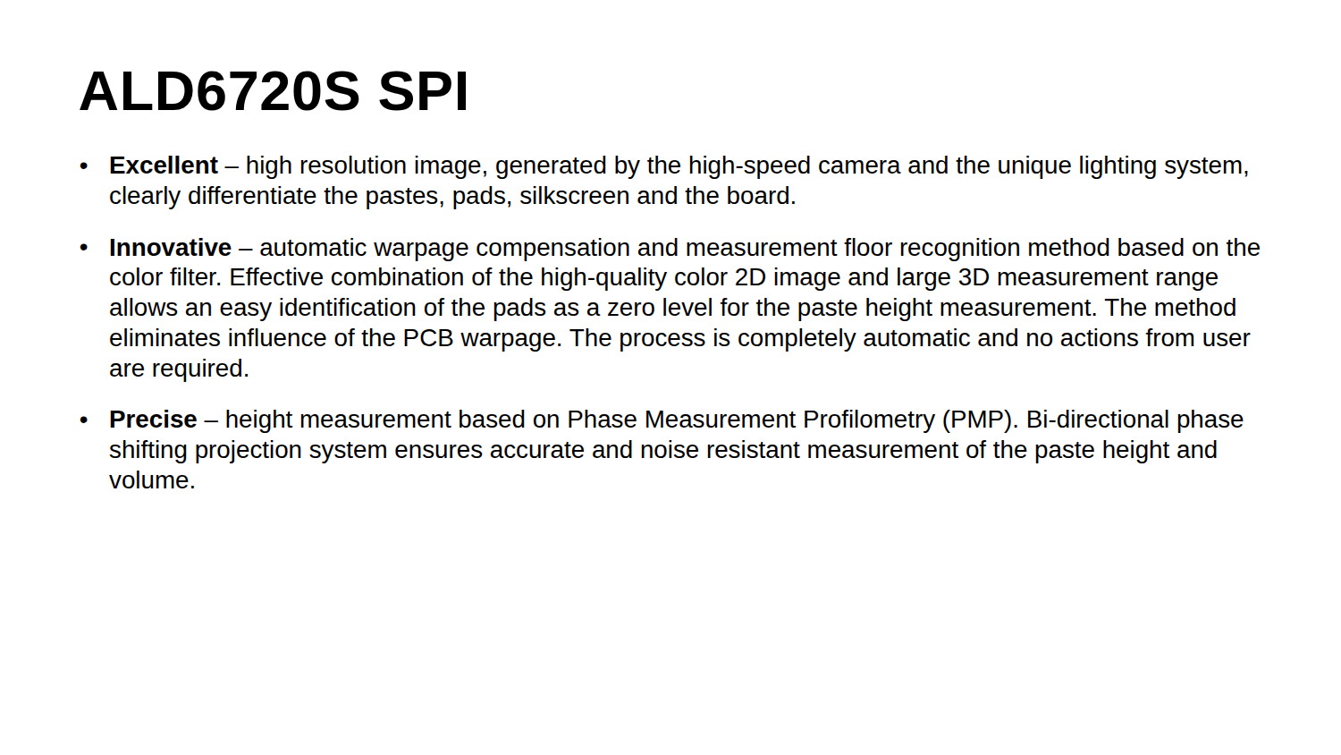ALD6720S SPI
Excellent – high resolution image, generated by the high-speed camera and the unique lighting system, clearly differentiate the pastes, pads, silkscreen and the board.
Innovative – automatic warpage compensation and measurement floor recognition method based on the color filter. Effective combination of the high-quality color 2D image and large 3D measurement range allows an easy identification of the pads as a zero level for the paste height measurement. The method eliminates influence of the PCB warpage. The process is completely automatic and no actions from user are required.
Precise – height measurement based on Phase Measurement Profilometry (PMP). Bi-directional phase shifting projection system ensures accurate and noise resistant measurement of the paste height and volume.